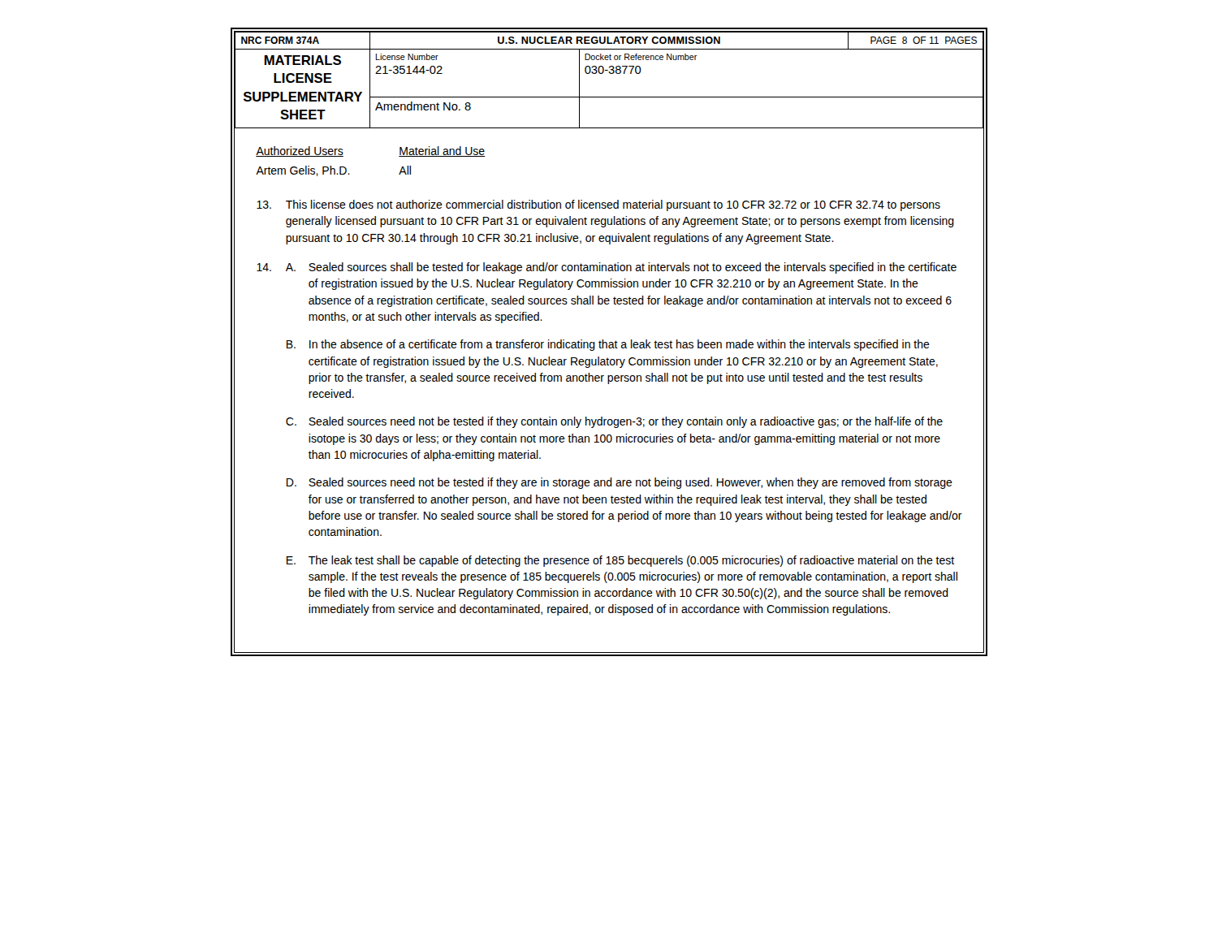| NRC FORM 374A | U.S. NUCLEAR REGULATORY COMMISSION | PAGE 8 OF 11 PAGES |
| MATERIALS LICENSE SUPPLEMENTARY SHEET | License Number 21-35144-02 | Docket or Reference Number 030-38770 |
| Amendment No. 8 | |
Authorized Users
Artem Gelis, Ph.D.
Material and Use
All
13.
This license does not authorize commercial distribution of licensed material pursuant to 10 CFR 32.72 or 10 CFR 32.74 to persons generally licensed pursuant to 10 CFR Part 31 or equivalent regulations of any Agreement State; or to persons exempt from licensing pursuant to 10 CFR 30.14 through 10 CFR 30.21 inclusive, or equivalent regulations of any Agreement State.
14.
A. Sealed sources shall be tested for leakage and/or contamination at intervals not to exceed the intervals specified in the certificate of registration issued by the U.S. Nuclear Regulatory Commission under 10 CFR 32.210 or by an Agreement State. In the absence of a registration certificate, sealed sources shall be tested for leakage and/or contamination at intervals not to exceed 6 months, or at such other intervals as specified.
B. In the absence of a certificate from a transferor indicating that a leak test has been made within the intervals specified in the certificate of registration issued by the U.S. Nuclear Regulatory Commission under 10 CFR 32.210 or by an Agreement State, prior to the transfer, a sealed source received from another person shall not be put into use until tested and the test results received.
C. Sealed sources need not be tested if they contain only hydrogen-3; or they contain only a radioactive gas; or the half-life of the isotope is 30 days or less; or they contain not more than 100 microcuries of beta- and/or gamma-emitting material or not more than 10 microcuries of alpha-emitting material.
D. Sealed sources need not be tested if they are in storage and are not being used. However, when they are removed from storage for use or transferred to another person, and have not been tested within the required leak test interval, they shall be tested before use or transfer. No sealed source shall be stored for a period of more than 10 years without being tested for leakage and/or contamination.
E. The leak test shall be capable of detecting the presence of 185 becquerels (0.005 microcuries) of radioactive material on the test sample. If the test reveals the presence of 185 becquerels (0.005 microcuries) or more of removable contamination, a report shall be filed with the U.S. Nuclear Regulatory Commission in accordance with 10 CFR 30.50(c)(2), and the source shall be removed immediately from service and decontaminated, repaired, or disposed of in accordance with Commission regulations.